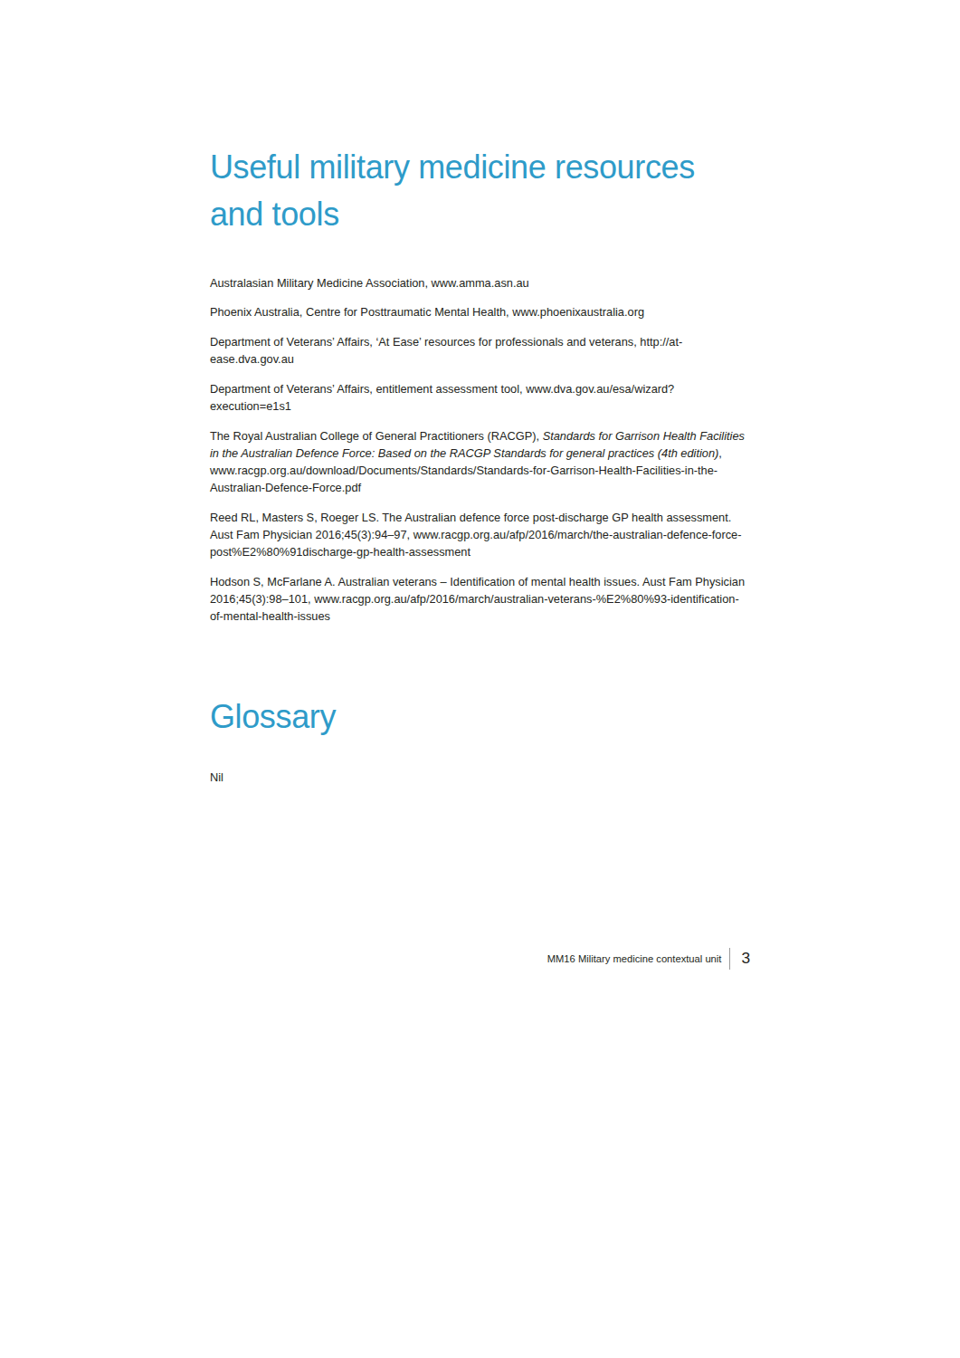Useful military medicine resources and tools
Australasian Military Medicine Association, www.amma.asn.au
Phoenix Australia, Centre for Posttraumatic Mental Health, www.phoenixaustralia.org
Department of Veterans’ Affairs, ‘At Ease’ resources for professionals and veterans, http://at-ease.dva.gov.au
Department of Veterans’ Affairs, entitlement assessment tool, www.dva.gov.au/esa/wizard?execution=e1s1
The Royal Australian College of General Practitioners (RACGP), Standards for Garrison Health Facilities in the Australian Defence Force: Based on the RACGP Standards for general practices (4th edition), www.racgp.org.au/download/Documents/Standards/Standards-for-Garrison-Health-Facilities-in-the-Australian-Defence-Force.pdf
Reed RL, Masters S, Roeger LS. The Australian defence force post-discharge GP health assessment.
Aust Fam Physician 2016;45(3):94–97, www.racgp.org.au/afp/2016/march/the-australian-defence-force-post%E2%80%91discharge-gp-health-assessment
Hodson S, McFarlane A. Australian veterans – Identification of mental health issues. Aust Fam Physician 2016;45(3):98–101, www.racgp.org.au/afp/2016/march/australian-veterans-%E2%80%93-identification-of-mental-health-issues
Glossary
Nil
MM16 Military medicine contextual unit 3